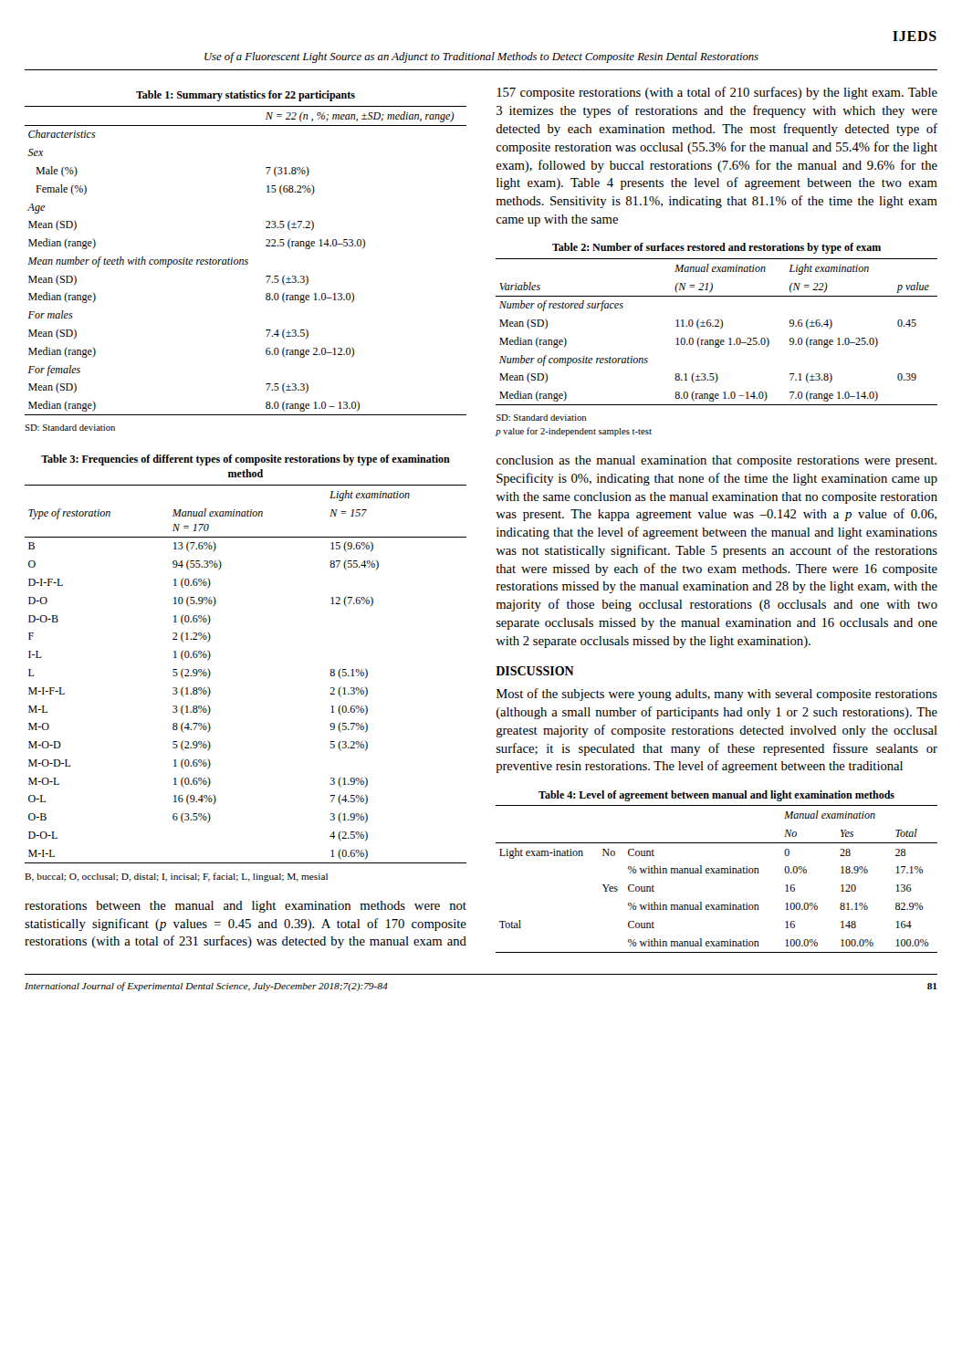IJEDS
Use of a Fluorescent Light Source as an Adjunct to Traditional Methods to Detect Composite Resin Dental Restorations
Table 1: Summary statistics for 22 participants
| | N = 22 (n , %; mean, ±SD; median, range) |
| Characteristics | |
| Sex | |
| Male (%) | 7 (31.8%) |
| Female (%) | 15 (68.2%) |
| Age | |
| Mean (SD) | 23.5 (±7.2) |
| Median (range) | 22.5 (range 14.0–53.0) |
| Mean number of teeth with composite restorations | |
| Mean (SD) | 7.5 (±3.3) |
| Median (range) | 8.0 (range 1.0–13.0) |
| For males | |
| Mean (SD) | 7.4 (±3.5) |
| Median (range) | 6.0 (range 2.0–12.0) |
| For females | |
| Mean (SD) | 7.5 (±3.3) |
| Median (range) | 8.0 (range 1.0 – 13.0) |
SD: Standard deviation
Table 3: Frequencies of different types of composite restorations by type of examination method
| | | Light examination |
| Type of restoration | Manual examination N = 170 | N = 157 |
| B | 13 (7.6%) | 15 (9.6%) |
| O | 94 (55.3%) | 87 (55.4%) |
| D-I-F-L | 1 (0.6%) | |
| D-O | 10 (5.9%) | 12 (7.6%) |
| D-O-B | 1 (0.6%) | |
| F | 2 (1.2%) | |
| I-L | 1 (0.6%) | |
| L | 5 (2.9%) | 8 (5.1%) |
| M-I-F-L | 3 (1.8%) | 2 (1.3%) |
| M-L | 3 (1.8%) | 1 (0.6%) |
| M-O | 8 (4.7%) | 9 (5.7%) |
| M-O-D | 5 (2.9%) | 5 (3.2%) |
| M-O-D-L | 1 (0.6%) | |
| M-O-L | 1 (0.6%) | 3 (1.9%) |
| O-L | 16 (9.4%) | 7 (4.5%) |
| O-B | 6 (3.5%) | 3 (1.9%) |
| D-O-L | | 4 (2.5%) |
| M-I-L | | 1 (0.6%) |
B, buccal; O, occlusal; D, distal; I, incisal; F, facial; L, lingual; M, mesial
restorations between the manual and light examination methods were not statistically significant (p values = 0.45 and 0.39). A total of 170 composite restorations (with a total of 231 surfaces) was detected by the manual exam and 157 composite restorations (with a total of 210 surfaces) by the light exam. Table 3 itemizes the types of restorations and the frequency with which they were detected by each examination method. The most frequently detected type of composite restoration was occlusal (55.3% for the manual and 55.4% for the light exam), followed by buccal restorations (7.6% for the manual and 9.6% for the light exam). Table 4 presents the level of agreement between the two exam methods. Sensitivity is 81.1%, indicating that 81.1% of the time the light exam came up with the same
Table 2: Number of surfaces restored and restorations by type of exam
| | Manual examination | Light examination | |
| Variables | (N = 21) | (N = 22) | p value |
| Number of restored surfaces | | | |
| Mean (SD) | 11.0 (±6.2) | 9.6 (±6.4) | 0.45 |
| Median (range) | 10.0 (range 1.0–25.0) | 9.0 (range 1.0–25.0) | |
| Number of composite restorations | | | |
| Mean (SD) | 8.1 (±3.5) | 7.1 (±3.8) | 0.39 |
| Median (range) | 8.0 (range 1.0 −14.0) | 7.0 (range 1.0–14.0) | |
SD: Standard deviation
p value for 2-independent samples t-test
conclusion as the manual examination that composite restorations were present. Specificity is 0%, indicating that none of the time the light examination came up with the same conclusion as the manual examination that no composite restoration was present. The kappa agreement value was –0.142 with a p value of 0.06, indicating that the level of agreement between the manual and light examinations was not statistically significant. Table 5 presents an account of the restorations that were missed by each of the two exam methods. There were 16 composite restorations missed by the manual examination and 28 by the light exam, with the majority of those being occlusal restorations (8 occlusals and one with two separate occlusals missed by the manual examination and 16 occlusals and one with 2 separate occlusals missed by the light examination).
Discussion
Most of the subjects were young adults, many with several composite restorations (although a small number of participants had only 1 or 2 such restorations). The greatest majority of composite restorations detected involved only the occlusal surface; it is speculated that many of these represented fissure sealants or preventive resin restorations. The level of agreement between the traditional
Table 4: Level of agreement between manual and light examination methods
| | | | Manual examination | |
| | | | No | Yes | Total |
| Light exam-ination | No | Count | 0 | 28 | 28 |
| % within manual examination | 0.0% | 18.9% | 17.1% |
| Yes | Count | 16 | 120 | 136 |
| % within manual examination | 100.0% | 81.1% | 82.9% |
| Total | | Count | 16 | 148 | 164 |
| | % within manual examination | 100.0% | 100.0% | 100.0% |
International Journal of Experimental Dental Science, July-December 2018;7(2):79-84 81